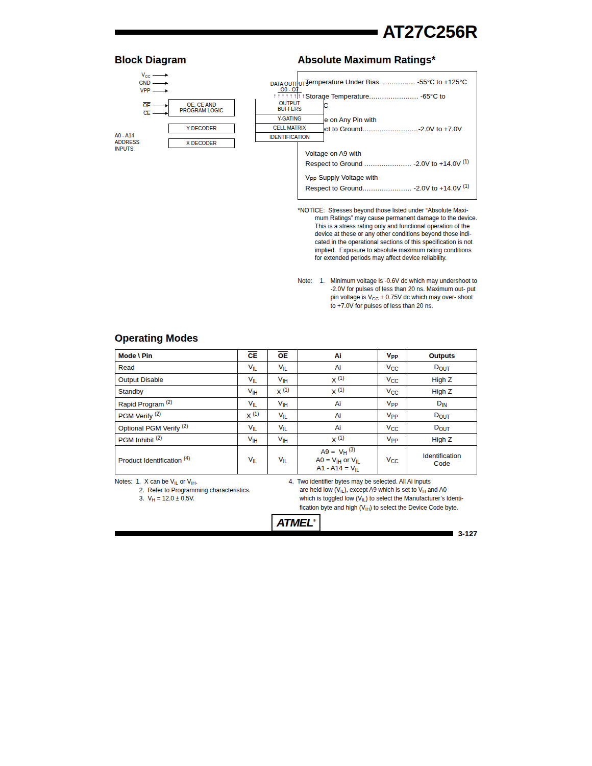AT27C256R
Block Diagram
VCC
GND
VPP
OE
CE
A0 - A14
ADDRESS
INPUTS
OE, CE AND
PROGRAM LOGIC
Y DECODER
X DECODER
DATA OUTPUTS
O0 - O7
↑↑↑↑↑↑↑↑
OUTPUT
BUFFERS
Y-GATING
CELL MATRIX
IDENTIFICATION
Absolute Maximum Ratings*
Temperature Under Bias ................ -55°C to +125°C
Storage Temperature....................... -65°C to +150°C
Voltage on Any Pin with
Respect to Ground..........................-2.0V to +7.0V (1)
Voltage on A9 with
Respect to Ground ...................... -2.0V to +14.0V (1)
VPP Supply Voltage with
Respect to Ground....................... -2.0V to +14.0V (1)
*NOTICE: Stresses beyond those listed under “Absolute Maxi-
mum Ratings” may cause permanent damage to the device. This is a stress rating only and functional operation of the device at these or any other conditions beyond those indi- cated in the operational sections of this specification is not implied. Exposure to absolute maximum rating conditions for extended periods may affect device reliability.
Note:
1.
Minimum voltage is -0.6V dc which may undershoot to -2.0V for pulses of less than 20 ns. Maximum out- put pin voltage is VCC + 0.75V dc which may over- shoot to +7.0V for pulses of less than 20 ns.
Operating Modes
| Mode \ Pin | CE | OE | Ai | V PP | Outputs |
| --- | --- | --- | --- | --- | --- |
| Read | V IL | V IL | Ai | V CC | D OUT |
| Output Disable | V IL | V IH | X (1) | V CC | High Z |
| Standby | V IH | X (1) | X (1) | V CC | High Z |
| Rapid Program (2) | V IL | V IH | Ai | V PP | D IN |
| PGM Verify (2) | X (1) | V IL | Ai | V PP | D OUT |
| Optional PGM Verify (2) | V IL | V IL | Ai | V CC | D OUT |
| PGM Inhibit (2) | V IH | V IH | X (1) | V PP | High Z |
| Product Identification (4) | V IL | V IL | A9 = V H (3) A0 = V IH or V IL A1 - A14 = V IL | V CC | Identification Code |
Notes: 1. X can be VIL or VIH.
2. Refer to Programming characteristics.
3. VH = 12.0 ± 0.5V.
4. Two identifier bytes may be selected. All Ai inputs
are held low (VIL), except A9 which is set to VH and A0
which is toggled low (VIL) to select the Manufacturer’s Identi-
fication byte and high (VIH) to select the Device Code byte.
ATMEL®
3-127